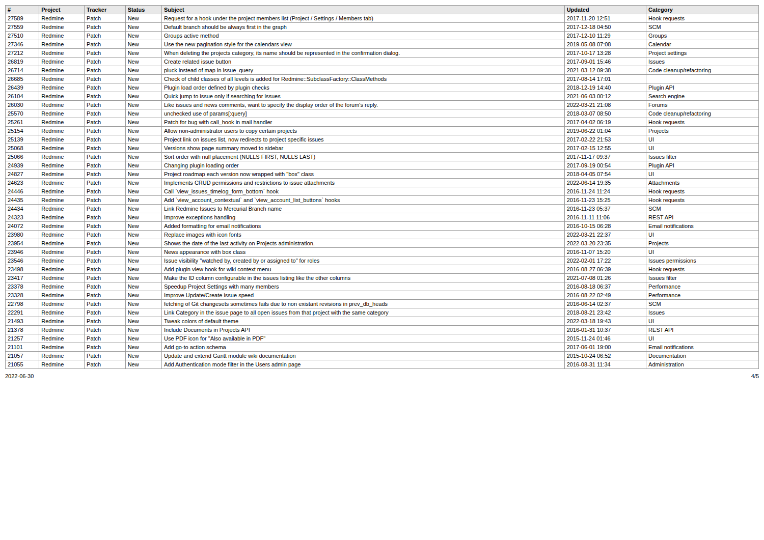| # | Project | Tracker | Status | Subject | Updated | Category |
| --- | --- | --- | --- | --- | --- | --- |
| 27589 | Redmine | Patch | New | Request for a hook under the project members list (Project / Settings / Members tab) | 2017-11-20 12:51 | Hook requests |
| 27559 | Redmine | Patch | New | Default branch should be always first in the graph | 2017-12-18 04:50 | SCM |
| 27510 | Redmine | Patch | New | Groups active method | 2017-12-10 11:29 | Groups |
| 27346 | Redmine | Patch | New | Use the new pagination style for the calendars view | 2019-05-08 07:08 | Calendar |
| 27212 | Redmine | Patch | New | When deleting the projects category, its name should be represented in the confirmation dialog. | 2017-10-17 13:28 | Project settings |
| 26819 | Redmine | Patch | New | Create related issue button | 2017-09-01 15:46 | Issues |
| 26714 | Redmine | Patch | New | pluck instead of map in issue_query | 2021-03-12 09:38 | Code cleanup/refactoring |
| 26685 | Redmine | Patch | New | Check of child classes of all levels is added for Redmine::SubclassFactory::ClassMethods | 2017-08-14 17:01 | |
| 26439 | Redmine | Patch | New | Plugin load order defined by plugin checks | 2018-12-19 14:40 | Plugin API |
| 26104 | Redmine | Patch | New | Quick jump to issue only if searching for issues | 2021-06-03 00:12 | Search engine |
| 26030 | Redmine | Patch | New | Like issues and news comments, want to specify the display order of the forum's reply. | 2022-03-21 21:08 | Forums |
| 25570 | Redmine | Patch | New | unchecked use of params[:query] | 2018-03-07 08:50 | Code cleanup/refactoring |
| 25261 | Redmine | Patch | New | Patch for bug with call_hook in mail handler | 2017-04-02 06:19 | Hook requests |
| 25154 | Redmine | Patch | New | Allow non-administrator users to copy certain projects | 2019-06-22 01:04 | Projects |
| 25139 | Redmine | Patch | New | Project link on issues list, now redirects to project specific issues | 2017-02-22 21:53 | UI |
| 25068 | Redmine | Patch | New | Versions show page summary moved to sidebar | 2017-02-15 12:55 | UI |
| 25066 | Redmine | Patch | New | Sort order with null placement (NULLS FIRST, NULLS LAST) | 2017-11-17 09:37 | Issues filter |
| 24939 | Redmine | Patch | New | Changing plugin loading order | 2017-09-19 00:54 | Plugin API |
| 24827 | Redmine | Patch | New | Project roadmap each version now wrapped with "box" class | 2018-04-05 07:54 | UI |
| 24623 | Redmine | Patch | New | Implements CRUD permissions and restrictions to issue attachments | 2022-06-14 19:35 | Attachments |
| 24446 | Redmine | Patch | New | Call `view_issues_timelog_form_bottom` hook | 2016-11-24 11:24 | Hook requests |
| 24435 | Redmine | Patch | New | Add `view_account_contextual` and `view_account_list_buttons` hooks | 2016-11-23 15:25 | Hook requests |
| 24434 | Redmine | Patch | New | Link Redmine Issues to Mercurial Branch name | 2016-11-23 05:37 | SCM |
| 24323 | Redmine | Patch | New | Improve exceptions handling | 2016-11-11 11:06 | REST API |
| 24072 | Redmine | Patch | New | Added formatting for email notifications | 2016-10-15 06:28 | Email notifications |
| 23980 | Redmine | Patch | New | Replace images with icon fonts | 2022-03-21 22:37 | UI |
| 23954 | Redmine | Patch | New | Shows the date of the last activity on Projects administration. | 2022-03-20 23:35 | Projects |
| 23946 | Redmine | Patch | New | News appearance with box class | 2016-11-07 15:20 | UI |
| 23546 | Redmine | Patch | New | Issue visibility "watched by, created by or assigned to" for roles | 2022-02-01 17:22 | Issues permissions |
| 23498 | Redmine | Patch | New | Add plugin view hook for wiki context menu | 2016-08-27 06:39 | Hook requests |
| 23417 | Redmine | Patch | New | Make the ID column configurable in the issues listing like the other columns | 2021-07-08 01:26 | Issues filter |
| 23378 | Redmine | Patch | New | Speedup Project Settings with many members | 2016-08-18 06:37 | Performance |
| 23328 | Redmine | Patch | New | Improve Update/Create issue speed | 2016-08-22 02:49 | Performance |
| 22798 | Redmine | Patch | New | fetching of Git changesets sometimes fails due to non existant revisions in prev_db_heads | 2016-06-14 02:37 | SCM |
| 22291 | Redmine | Patch | New | Link Category in the issue page to all open issues from that project with the same category | 2018-08-21 23:42 | Issues |
| 21493 | Redmine | Patch | New | Tweak colors of default theme | 2022-03-18 19:43 | UI |
| 21378 | Redmine | Patch | New | Include Documents in Projects API | 2016-01-31 10:37 | REST API |
| 21257 | Redmine | Patch | New | Use PDF icon for "Also available in PDF" | 2015-11-24 01:46 | UI |
| 21101 | Redmine | Patch | New | Add go-to action schema | 2017-06-01 19:00 | Email notifications |
| 21057 | Redmine | Patch | New | Update and extend Gantt module wiki documentation | 2015-10-24 06:52 | Documentation |
| 21055 | Redmine | Patch | New | Add Authentication mode filter in the Users admin page | 2016-08-31 11:34 | Administration |
2022-06-30 4/5